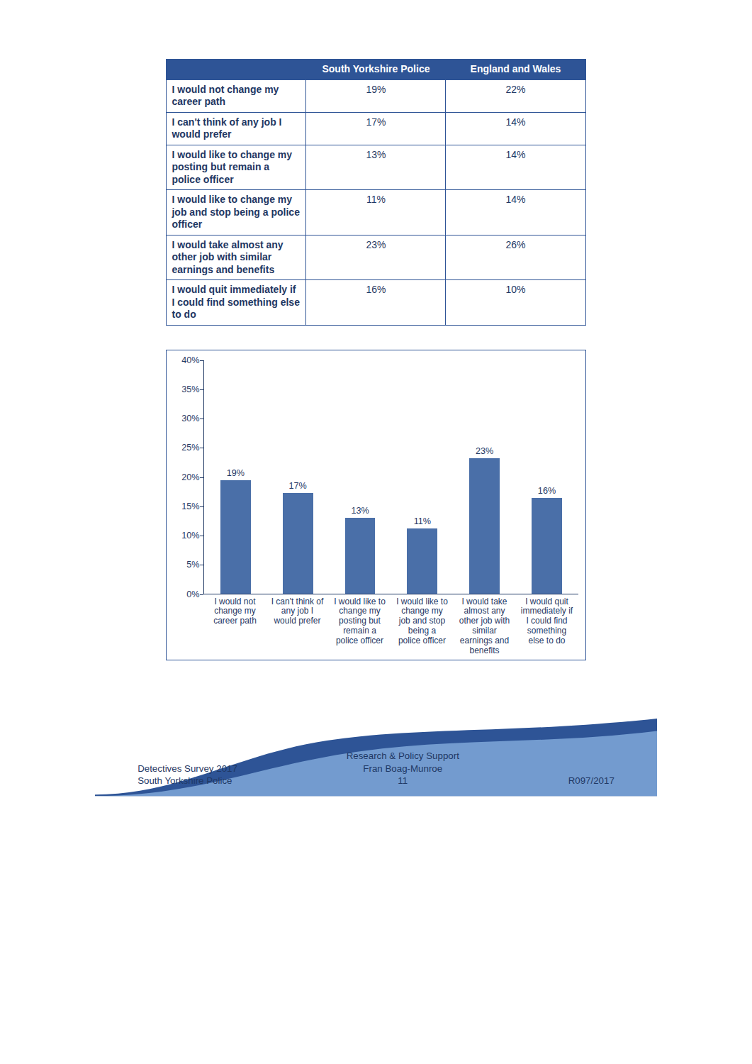| | South Yorkshire Police | England and Wales |
| --- | --- | --- |
| I would not change my career path | 19% | 22% |
| I can't think of any job I would prefer | 17% | 14% |
| I would like to change my posting but remain a police officer | 13% | 14% |
| I would like to change my job and stop being a police officer | 11% | 14% |
| I would take almost any other job with similar earnings and benefits | 23% | 26% |
| I would quit immediately if I could find something else to do | 16% | 10% |
40%
35%
30%
25%
20%
15%
10%
5%
0%
19%
17%
13%
11%
23%
16%
I would not change my career path
I can't think of any job I would prefer
I would like to change my posting but remain a police officer
I would like to change my job and stop being a police officer
I would take almost any other job with similar earnings and benefits
I would quit immediately if I could find something else to do
Detectives Survey 2017
South Yorkshire Police
Research & Policy Support
Fran Boag-Munroe
11
R097/2017